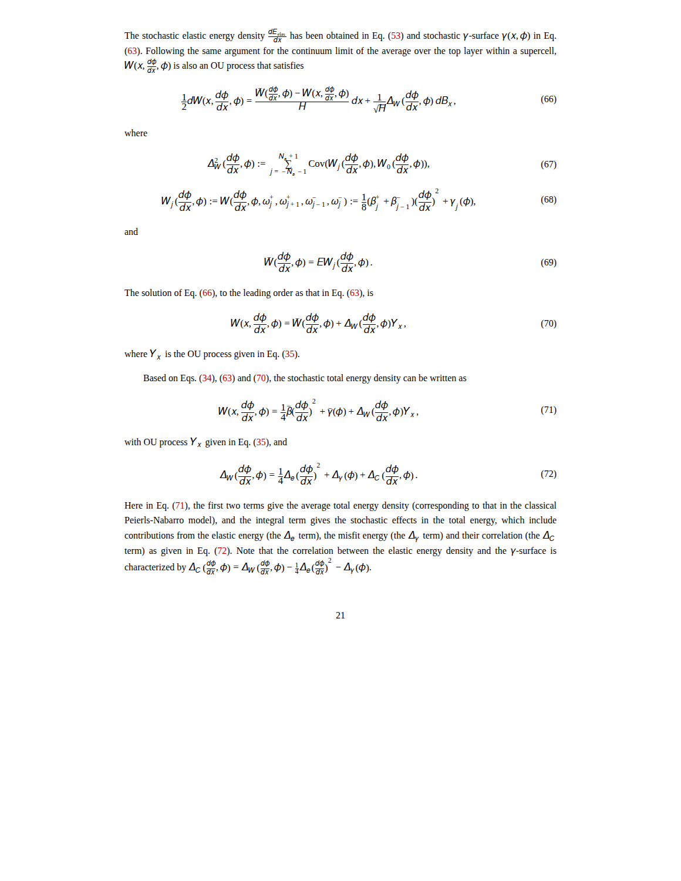The stochastic elastic energy density dEelasdx has been obtained in Eq. (53) and stochastic γ-surface γ(x,ϕ) in Eq. (63). Following the same argument for the continuum limit of the average over the top layer within a supercell, W(x,dϕdx,ϕ) is also an OU process that satisfies
12 dW (x,dϕdx,ϕ) = W¯ (dϕdx,ϕ) − W (x,dϕdx,ϕ) H dx + 1H ΔW (dϕdx,ϕ) dBx ,
(66)
where
ΔW2 (dϕdx,ϕ) := ∑ j=−Ns−1 Ns+1 Cov ( Wj(dϕdx,ϕ) , W0(dϕdx,ϕ) ) ,
(67)
Wj (dϕdx,ϕ) := W ( dϕdx,ϕ, ωj+, ωj+1+, ωj−1−, ωj− ) := 18 (βj++βj−1−) (dϕdx)2 + γj(ϕ) ,
(68)
and
W¯ (dϕdx,ϕ) = E Wj (dϕdx,ϕ) .
(69)
The solution of Eq. (66), to the leading order as that in Eq. (63), is
W (x,dϕdx,ϕ) = W¯ (dϕdx,ϕ) + ΔW (dϕdx,ϕ) Yx ,
(70)
where Yx is the OU process given in Eq. (35).
Based on Eqs. (34), (63) and (70), the stochastic total energy density can be written as
W (x,dϕdx,ϕ) = 14 β¯ (dϕdx)2 + γ¯(ϕ) + ΔW (dϕdx,ϕ) Yx ,
(71)
with OU process Yx given in Eq. (35), and
ΔW (dϕdx,ϕ) = 14 Δe (dϕdx)2 + Δγ(ϕ) + ΔC (dϕdx,ϕ) .
(72)
Here in Eq. (71), the first two terms give the average total energy density (corresponding to that in the classical Peierls-Nabarro model), and the integral term gives the stochastic effects in the total energy, which include contributions from the elastic energy (the Δe term), the misfit energy (the Δγ term) and their correlation (the ΔC term) as given in Eq. (72). Note that the correlation between the elastic energy density and the γ-surface is characterized by ΔC(dϕdx,ϕ)=ΔW(dϕdx,ϕ)−14Δe(dϕdx)2−Δγ(ϕ).
21